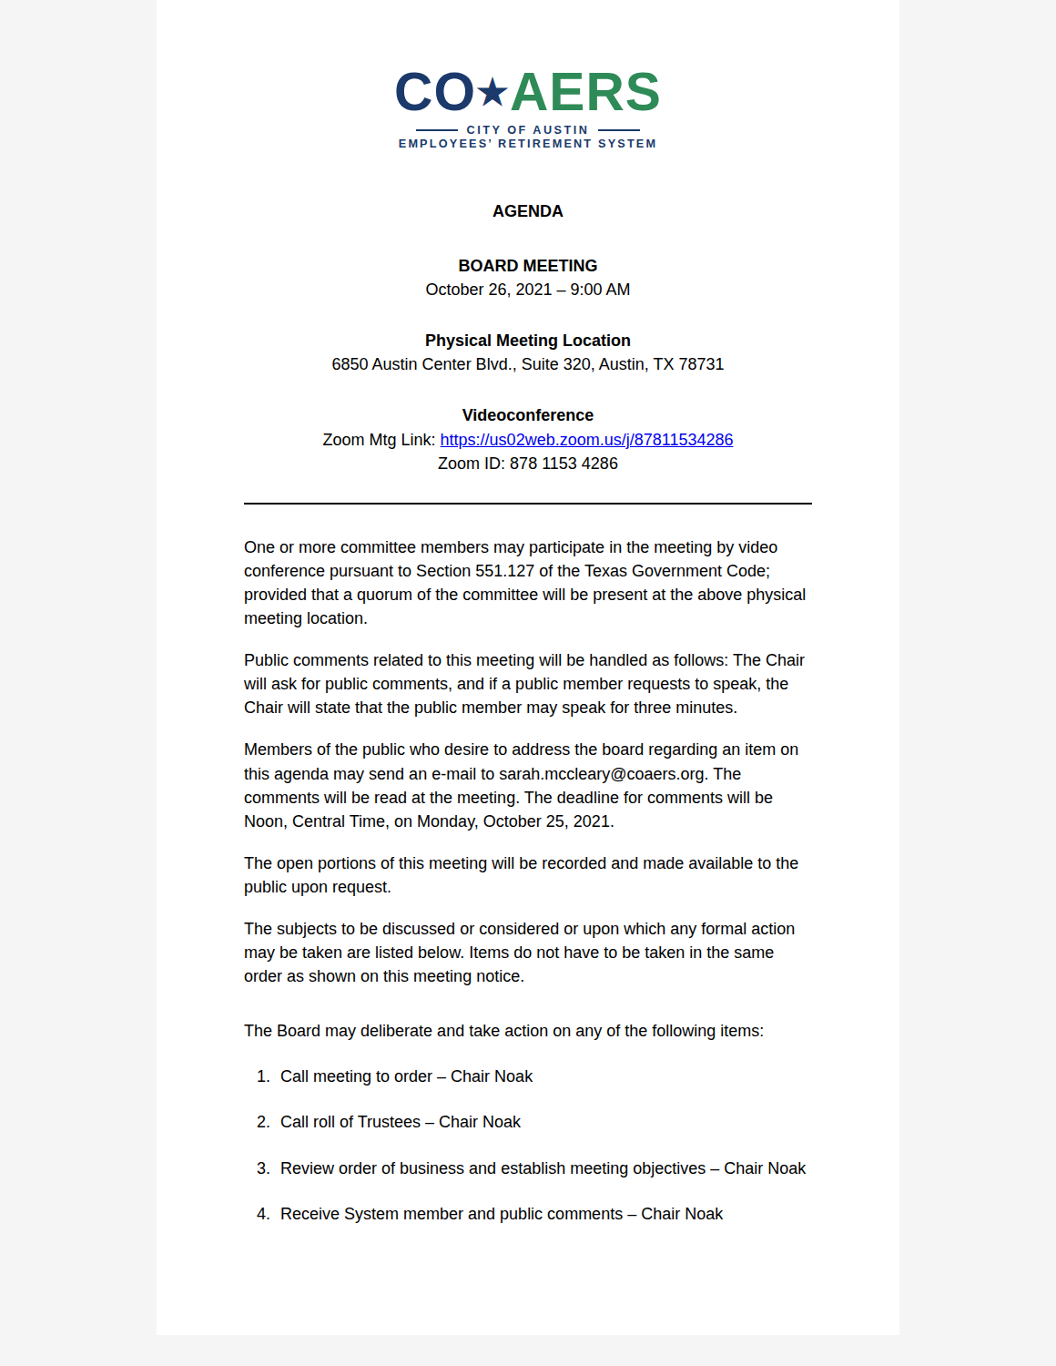CO★AERS
CITY OF AUSTIN
EMPLOYEES’ RETIREMENT SYSTEM
AGENDA
BOARD MEETING
October 26, 2021 – 9:00 AM
Physical Meeting Location
6850 Austin Center Blvd., Suite 320, Austin, TX 78731
Videoconference
Zoom Mtg Link: https://us02web.zoom.us/j/87811534286
Zoom ID: 878 1153 4286
One or more committee members may participate in the meeting by video conference pursuant to Section 551.127 of the Texas Government Code; provided that a quorum of the committee will be present at the above physical meeting location.
Public comments related to this meeting will be handled as follows: The Chair will ask for public comments, and if a public member requests to speak, the Chair will state that the public member may speak for three minutes.
Members of the public who desire to address the board regarding an item on this agenda may send an e-mail to sarah.mccleary@coaers.org. The comments will be read at the meeting. The deadline for comments will be Noon, Central Time, on Monday, October 25, 2021.
The open portions of this meeting will be recorded and made available to the public upon request.
The subjects to be discussed or considered or upon which any formal action may be taken are listed below. Items do not have to be taken in the same order as shown on this meeting notice.
The Board may deliberate and take action on any of the following items:
Call meeting to order – Chair Noak
Call roll of Trustees – Chair Noak
Review order of business and establish meeting objectives – Chair Noak
Receive System member and public comments – Chair Noak